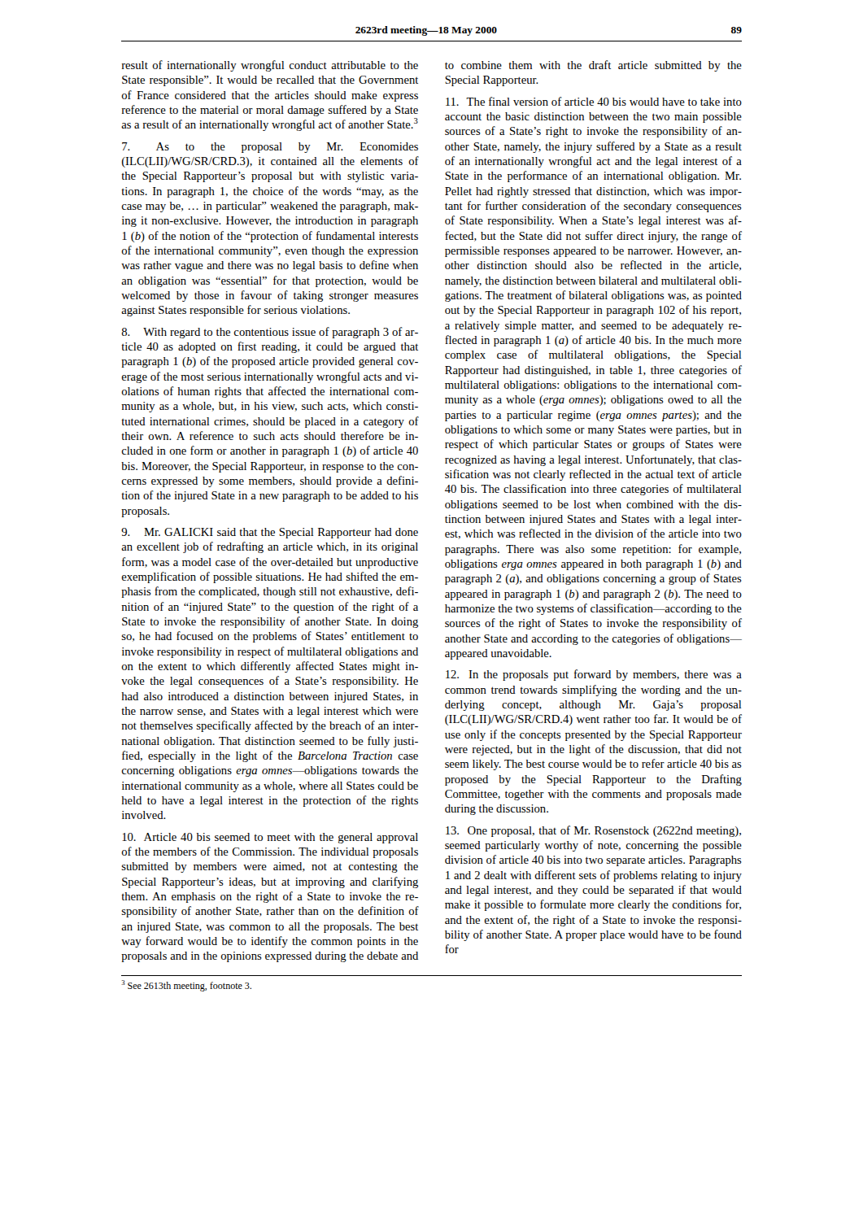2623rd meeting—18 May 2000 89
result of internationally wrongful conduct attributable to the State responsible”. It would be recalled that the Government of France considered that the articles should make express reference to the material or moral damage suffered by a State as a result of an internationally wrongful act of another State.3
7. As to the proposal by Mr. Economides (ILC(LII)/WG/SR/CRD.3), it contained all the elements of the Special Rapporteur’s proposal but with stylistic variations. In paragraph 1, the choice of the words “may, as the case may be, … in particular” weakened the paragraph, making it non-exclusive. However, the introduction in paragraph 1 (b) of the notion of the “protection of fundamental interests of the international community”, even though the expression was rather vague and there was no legal basis to define when an obligation was “essential” for that protection, would be welcomed by those in favour of taking stronger measures against States responsible for serious violations.
8. With regard to the contentious issue of paragraph 3 of article 40 as adopted on first reading, it could be argued that paragraph 1 (b) of the proposed article provided general coverage of the most serious internationally wrongful acts and violations of human rights that affected the international community as a whole, but, in his view, such acts, which constituted international crimes, should be placed in a category of their own. A reference to such acts should therefore be included in one form or another in paragraph 1 (b) of article 40 bis. Moreover, the Special Rapporteur, in response to the concerns expressed by some members, should provide a definition of the injured State in a new paragraph to be added to his proposals.
9. Mr. GALICKI said that the Special Rapporteur had done an excellent job of redrafting an article which, in its original form, was a model case of the over-detailed but unproductive exemplification of possible situations. He had shifted the emphasis from the complicated, though still not exhaustive, definition of an “injured State” to the question of the right of a State to invoke the responsibility of another State. In doing so, he had focused on the problems of States’ entitlement to invoke responsibility in respect of multilateral obligations and on the extent to which differently affected States might invoke the legal consequences of a State’s responsibility. He had also introduced a distinction between injured States, in the narrow sense, and States with a legal interest which were not themselves specifically affected by the breach of an international obligation. That distinction seemed to be fully justified, especially in the light of the Barcelona Traction case concerning obligations erga omnes—obligations towards the international community as a whole, where all States could be held to have a legal interest in the protection of the rights involved.
10. Article 40 bis seemed to meet with the general approval of the members of the Commission. The individual proposals submitted by members were aimed, not at contesting the Special Rapporteur’s ideas, but at improving and clarifying them. An emphasis on the right of a State to invoke the responsibility of another State, rather than on the definition of an injured State, was common to all the proposals. The best way forward would be to identify the common points in the proposals and in the opinions expressed during the debate and to combine them with the draft article submitted by the Special Rapporteur.
11. The final version of article 40 bis would have to take into account the basic distinction between the two main possible sources of a State’s right to invoke the responsibility of another State, namely, the injury suffered by a State as a result of an internationally wrongful act and the legal interest of a State in the performance of an international obligation. Mr. Pellet had rightly stressed that distinction, which was important for further consideration of the secondary consequences of State responsibility. When a State’s legal interest was affected, but the State did not suffer direct injury, the range of permissible responses appeared to be narrower. However, another distinction should also be reflected in the article, namely, the distinction between bilateral and multilateral obligations. The treatment of bilateral obligations was, as pointed out by the Special Rapporteur in paragraph 102 of his report, a relatively simple matter, and seemed to be adequately reflected in paragraph 1 (a) of article 40 bis. In the much more complex case of multilateral obligations, the Special Rapporteur had distinguished, in table 1, three categories of multilateral obligations: obligations to the international community as a whole (erga omnes); obligations owed to all the parties to a particular regime (erga omnes partes); and the obligations to which some or many States were parties, but in respect of which particular States or groups of States were recognized as having a legal interest. Unfortunately, that classification was not clearly reflected in the actual text of article 40 bis. The classification into three categories of multilateral obligations seemed to be lost when combined with the distinction between injured States and States with a legal interest, which was reflected in the division of the article into two paragraphs. There was also some repetition: for example, obligations erga omnes appeared in both paragraph 1 (b) and paragraph 2 (a), and obligations concerning a group of States appeared in paragraph 1 (b) and paragraph 2 (b). The need to harmonize the two systems of classification—according to the sources of the right of States to invoke the responsibility of another State and according to the categories of obligations—appeared unavoidable.
12. In the proposals put forward by members, there was a common trend towards simplifying the wording and the underlying concept, although Mr. Gaja’s proposal (ILC(LII)/WG/SR/CRD.4) went rather too far. It would be of use only if the concepts presented by the Special Rapporteur were rejected, but in the light of the discussion, that did not seem likely. The best course would be to refer article 40 bis as proposed by the Special Rapporteur to the Drafting Committee, together with the comments and proposals made during the discussion.
13. One proposal, that of Mr. Rosenstock (2622nd meeting), seemed particularly worthy of note, concerning the possible division of article 40 bis into two separate articles. Paragraphs 1 and 2 dealt with different sets of problems relating to injury and legal interest, and they could be separated if that would make it possible to formulate more clearly the conditions for, and the extent of, the right of a State to invoke the responsibility of another State. A proper place would have to be found for
3 See 2613th meeting, footnote 3.